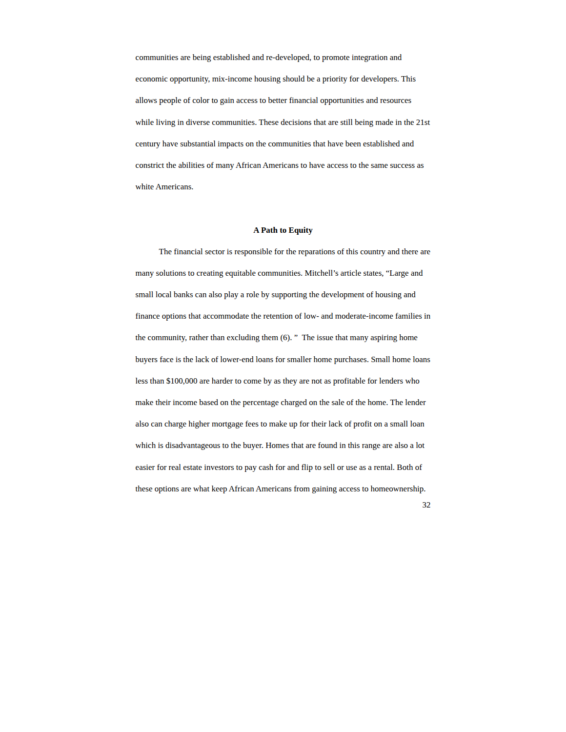communities are being established and re-developed, to promote integration and economic opportunity, mix-income housing should be a priority for developers. This allows people of color to gain access to better financial opportunities and resources while living in diverse communities. These decisions that are still being made in the 21st century have substantial impacts on the communities that have been established and constrict the abilities of many African Americans to have access to the same success as white Americans.
A Path to Equity
The financial sector is responsible for the reparations of this country and there are many solutions to creating equitable communities. Mitchell’s article states, “Large and small local banks can also play a role by supporting the development of housing and finance options that accommodate the retention of low- and moderate-income families in the community, rather than excluding them (6). ” The issue that many aspiring home buyers face is the lack of lower-end loans for smaller home purchases. Small home loans less than $100,000 are harder to come by as they are not as profitable for lenders who make their income based on the percentage charged on the sale of the home. The lender also can charge higher mortgage fees to make up for their lack of profit on a small loan which is disadvantageous to the buyer. Homes that are found in this range are also a lot easier for real estate investors to pay cash for and flip to sell or use as a rental. Both of these options are what keep African Americans from gaining access to homeownership.
32